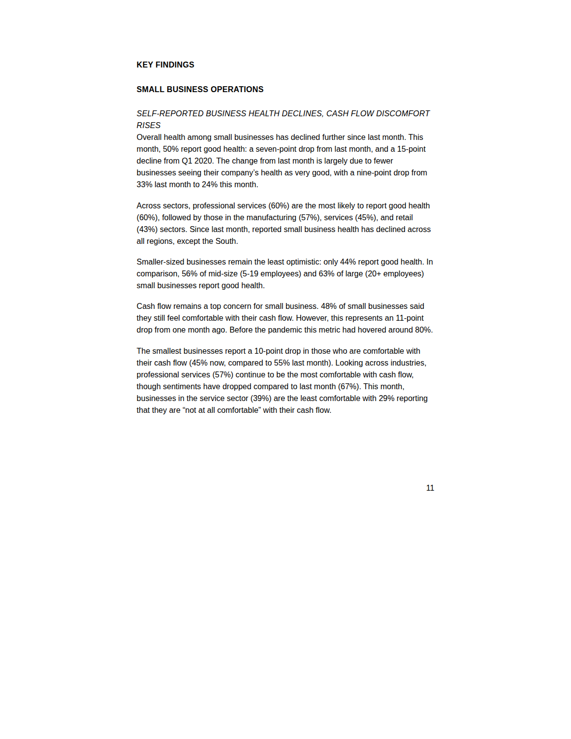KEY FINDINGS
SMALL BUSINESS OPERATIONS
SELF-REPORTED BUSINESS HEALTH DECLINES, CASH FLOW DISCOMFORT RISES
Overall health among small businesses has declined further since last month. This month, 50% report good health: a seven-point drop from last month, and a 15-point decline from Q1 2020. The change from last month is largely due to fewer businesses seeing their company’s health as very good, with a nine-point drop from 33% last month to 24% this month.
Across sectors, professional services (60%) are the most likely to report good health (60%), followed by those in the manufacturing (57%), services (45%), and retail (43%) sectors. Since last month, reported small business health has declined across all regions, except the South.
Smaller-sized businesses remain the least optimistic: only 44% report good health. In comparison, 56% of mid-size (5-19 employees) and 63% of large (20+ employees) small businesses report good health.
Cash flow remains a top concern for small business. 48% of small businesses said they still feel comfortable with their cash flow. However, this represents an 11-point drop from one month ago. Before the pandemic this metric had hovered around 80%.
The smallest businesses report a 10-point drop in those who are comfortable with their cash flow (45% now, compared to 55% last month). Looking across industries, professional services (57%) continue to be the most comfortable with cash flow, though sentiments have dropped compared to last month (67%). This month, businesses in the service sector (39%) are the least comfortable with 29% reporting that they are “not at all comfortable” with their cash flow.
11